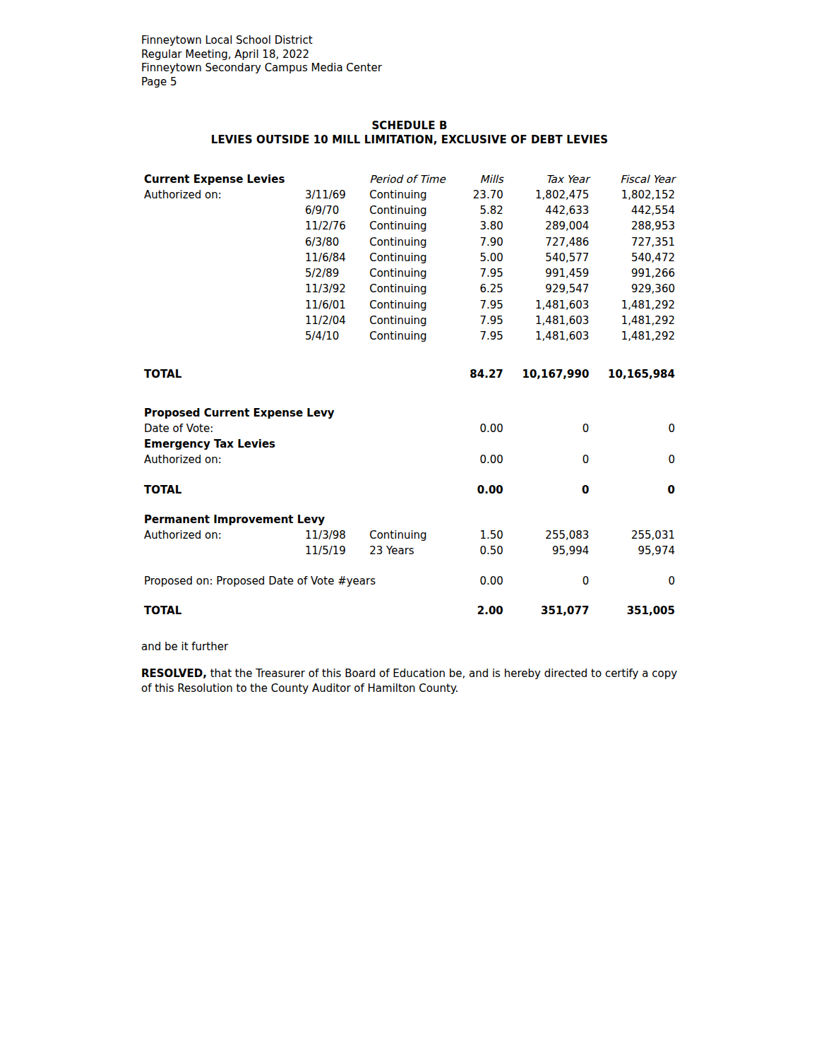Finneytown Local School District
Regular Meeting, April 18, 2022
Finneytown Secondary Campus Media Center
Page 5
SCHEDULE B
LEVIES OUTSIDE 10 MILL LIMITATION, EXCLUSIVE OF DEBT LEVIES
| Current Expense Levies | | Period of Time | Mills | Tax Year | Fiscal Year |
| Authorized on: | 3/11/69 | Continuing | 23.70 | 1,802,475 | 1,802,152 |
| | 6/9/70 | Continuing | 5.82 | 442,633 | 442,554 |
| | 11/2/76 | Continuing | 3.80 | 289,004 | 288,953 |
| | 6/3/80 | Continuing | 7.90 | 727,486 | 727,351 |
| | 11/6/84 | Continuing | 5.00 | 540,577 | 540,472 |
| | 5/2/89 | Continuing | 7.95 | 991,459 | 991,266 |
| | 11/3/92 | Continuing | 6.25 | 929,547 | 929,360 |
| | 11/6/01 | Continuing | 7.95 | 1,481,603 | 1,481,292 |
| | 11/2/04 | Continuing | 7.95 | 1,481,603 | 1,481,292 |
| | 5/4/10 | Continuing | 7.95 | 1,481,603 | 1,481,292 |
| TOTAL | | | 84.27 | 10,167,990 | 10,165,984 |
| Proposed Current Expense Levy | | | |
| Date of Vote: | | | 0.00 | 0 | 0 |
| Emergency Tax Levies | | | |
| Authorized on: | | | 0.00 | 0 | 0 |
| TOTAL | | | 0.00 | 0 | 0 |
| Permanent Improvement Levy | | | |
| Authorized on: | 11/3/98 | Continuing | 1.50 | 255,083 | 255,031 |
| | 11/5/19 | 23 Years | 0.50 | 95,994 | 95,974 |
| Proposed on: Proposed Date of Vote #years | 0.00 | 0 | 0 |
| TOTAL | | | 2.00 | 351,077 | 351,005 |
and be it further
RESOLVED, that the Treasurer of this Board of Education be, and is hereby directed to certify a copy of this Resolution to the County Auditor of Hamilton County.